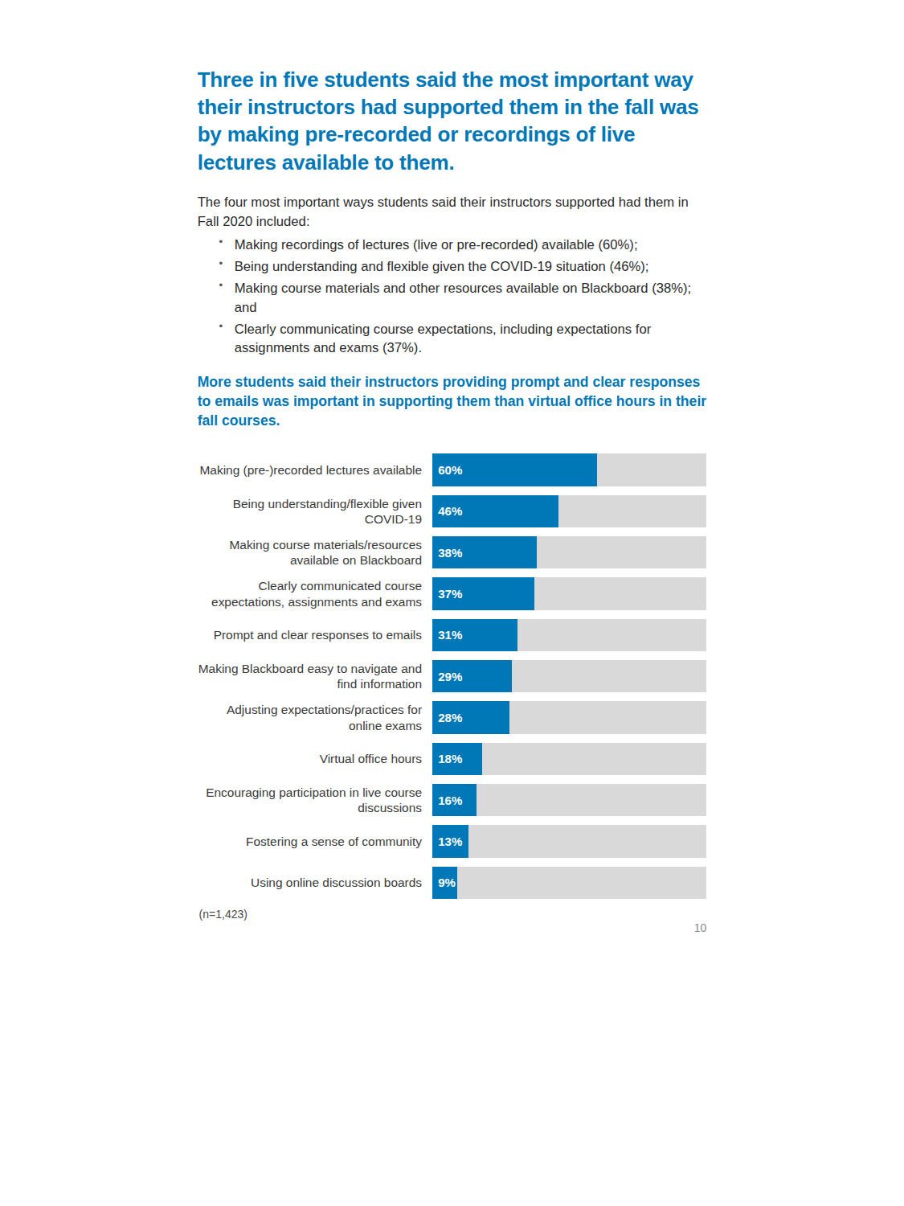Three in five students said the most important way their instructors had supported them in the fall was by making pre-recorded or recordings of live lectures available to them.
The four most important ways students said their instructors supported had them in Fall 2020 included:
Making recordings of lectures (live or pre-recorded) available (60%);
Being understanding and flexible given the COVID-19 situation (46%);
Making course materials and other resources available on Blackboard (38%); and
Clearly communicating course expectations, including expectations for assignments and exams (37%).
More students said their instructors providing prompt and clear responses to emails was important in supporting them than virtual office hours in their fall courses.
Making (pre-)recorded lectures available
60%
Being understanding/flexible given COVID-19
46%
Making course materials/resources available on Blackboard
38%
Clearly communicated course expectations, assignments and exams
37%
Prompt and clear responses to emails
31%
Making Blackboard easy to navigate and find information
29%
Adjusting expectations/practices for online exams
28%
Virtual office hours
18%
Encouraging participation in live course discussions
16%
Fostering a sense of community
13%
Using online discussion boards
9%
(n=1,423)
10